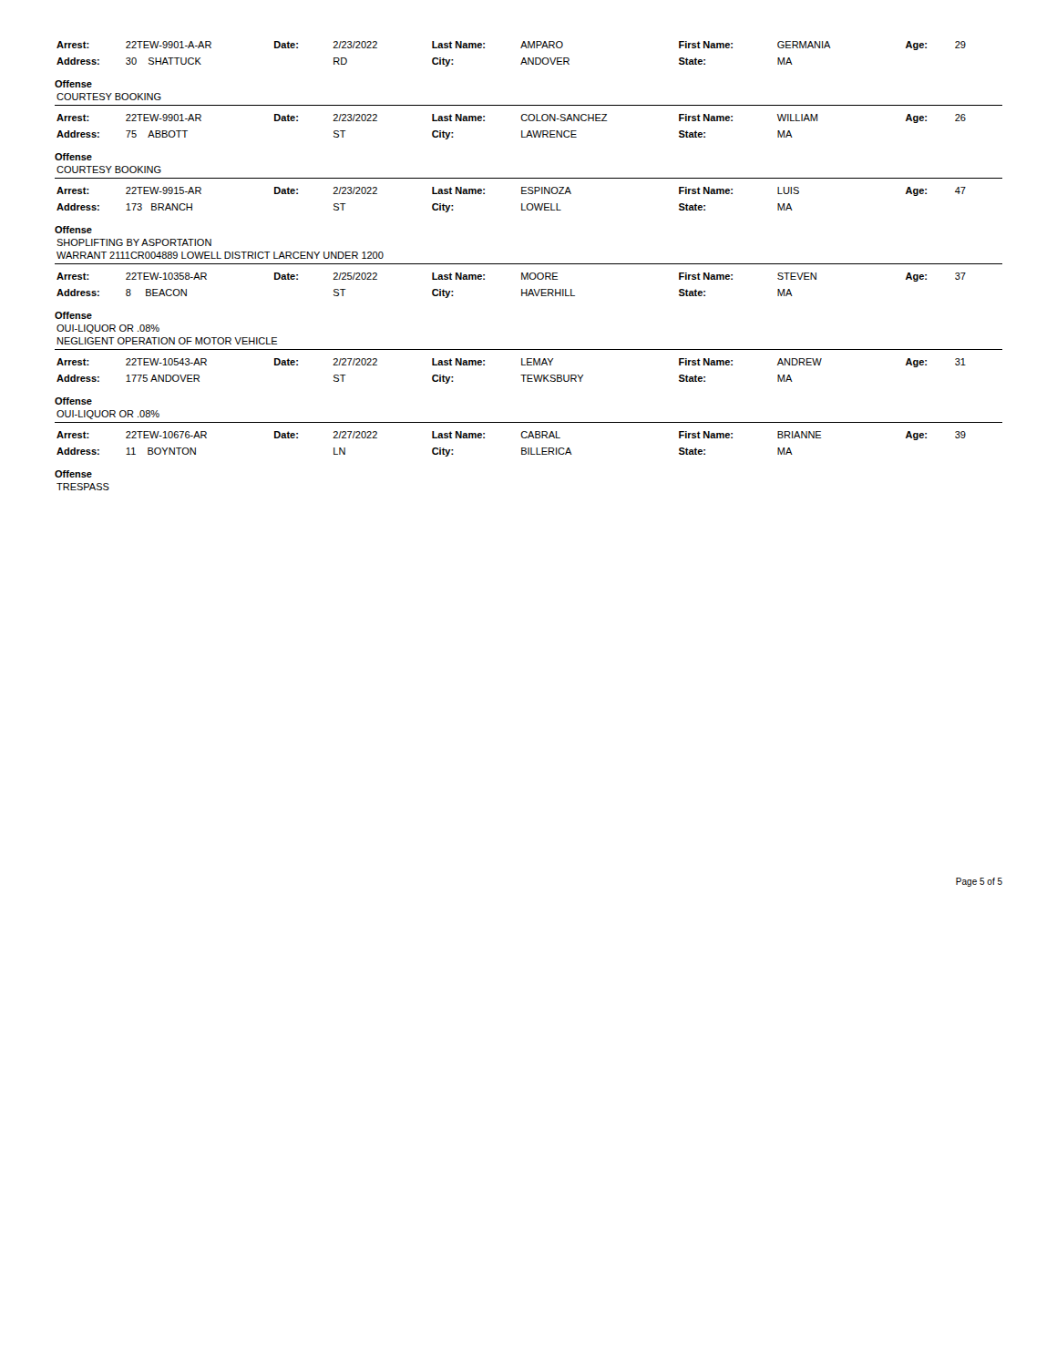| Arrest: | 22TEW-9901-A-AR | Date: | 2/23/2022 | Last Name: | AMPARO | First Name: | GERMANIA | Age: | 29 |
| Address: | 30 SHATTUCK | | RD | City: | ANDOVER | State: | MA | | |
Offense
COURTESY BOOKING
| Arrest: | 22TEW-9901-AR | Date: | 2/23/2022 | Last Name: | COLON-SANCHEZ | First Name: | WILLIAM | Age: | 26 |
| Address: | 75 ABBOTT | | ST | City: | LAWRENCE | State: | MA | | |
Offense
COURTESY BOOKING
| Arrest: | 22TEW-9915-AR | Date: | 2/23/2022 | Last Name: | ESPINOZA | First Name: | LUIS | Age: | 47 |
| Address: | 173 BRANCH | | ST | City: | LOWELL | State: | MA | | |
Offense
SHOPLIFTING BY ASPORTATION
WARRANT 2111CR004889 LOWELL DISTRICT LARCENY UNDER 1200
| Arrest: | 22TEW-10358-AR | Date: | 2/25/2022 | Last Name: | MOORE | First Name: | STEVEN | Age: | 37 |
| Address: | 8 BEACON | | ST | City: | HAVERHILL | State: | MA | | |
Offense
OUI-LIQUOR OR .08%
NEGLIGENT OPERATION OF MOTOR VEHICLE
| Arrest: | 22TEW-10543-AR | Date: | 2/27/2022 | Last Name: | LEMAY | First Name: | ANDREW | Age: | 31 |
| Address: | 1775 ANDOVER | | ST | City: | TEWKSBURY | State: | MA | | |
Offense
OUI-LIQUOR OR .08%
| Arrest: | 22TEW-10676-AR | Date: | 2/27/2022 | Last Name: | CABRAL | First Name: | BRIANNE | Age: | 39 |
| Address: | 11 BOYNTON | | LN | City: | BILLERICA | State: | MA | | |
Offense
TRESPASS
Page 5 of 5